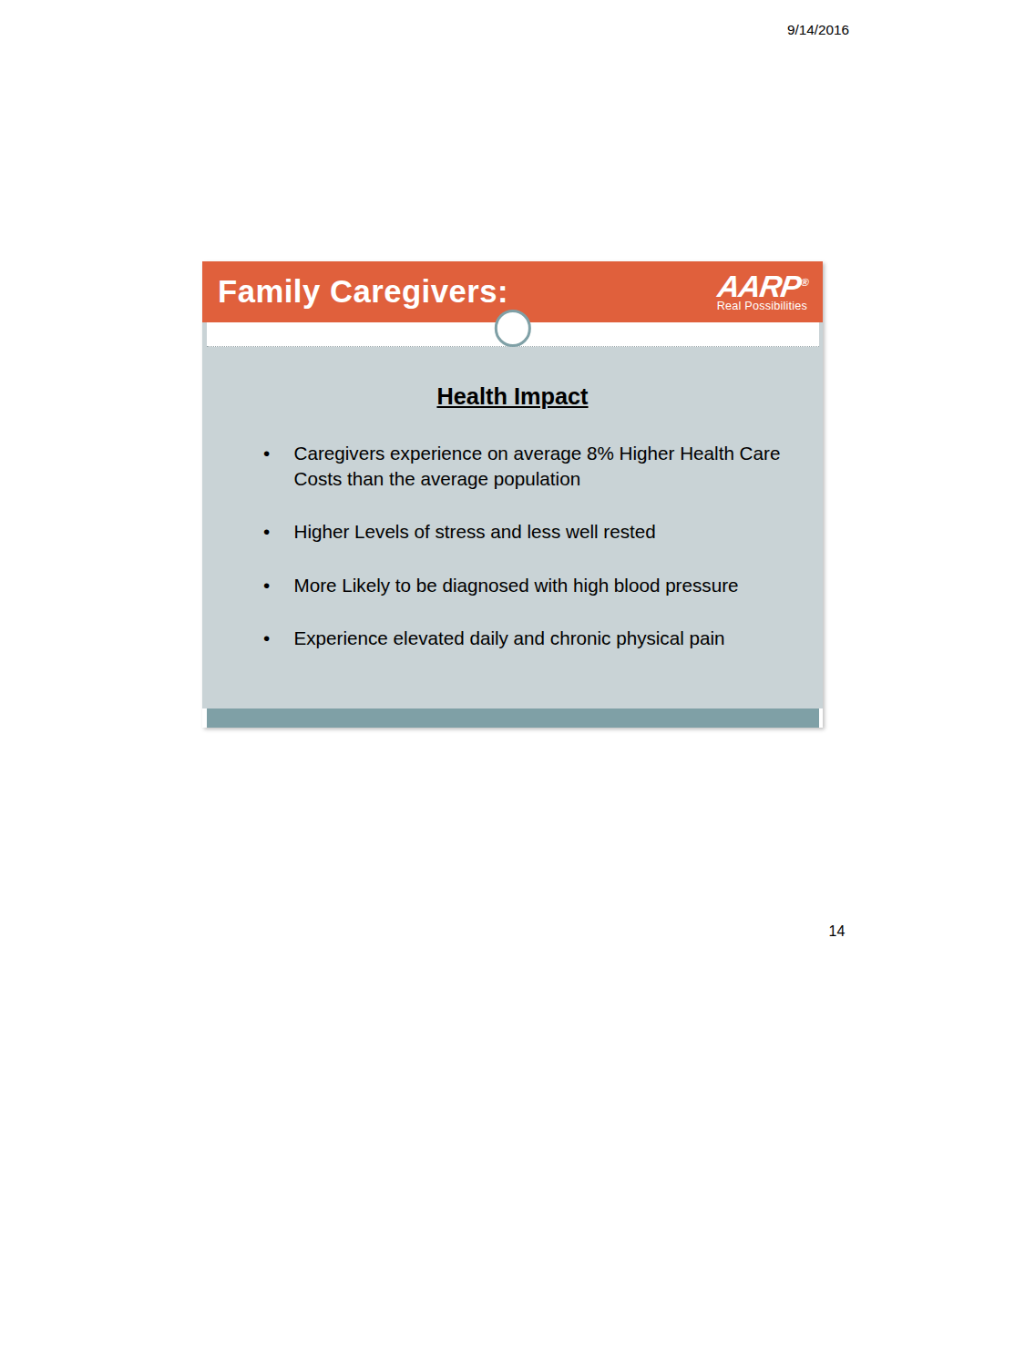9/14/2016
Family Caregivers:
AARP® Real Possibilities
Health Impact
Caregivers experience on average 8% Higher Health Care Costs than the average population
Higher Levels of stress and less well rested
More Likely to be diagnosed with high blood pressure
Experience elevated daily and chronic physical pain
14